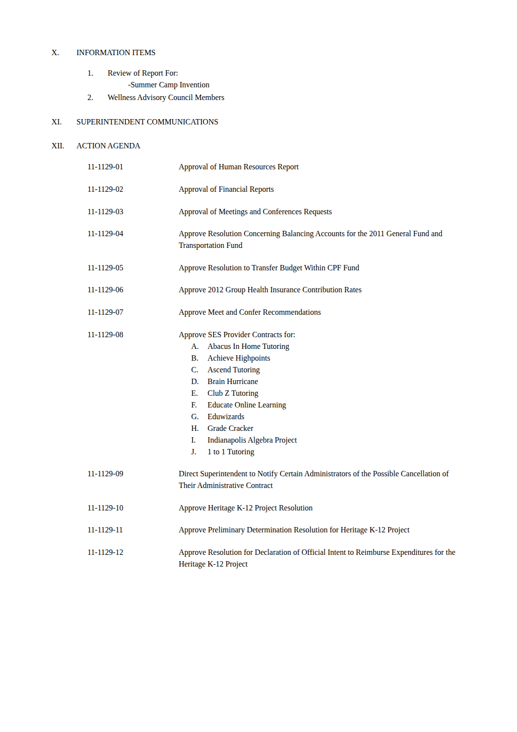X. INFORMATION ITEMS
1. Review of Report For:
-Summer Camp Invention
2. Wellness Advisory Council Members
XI. SUPERINTENDENT COMMUNICATIONS
XII. ACTION AGENDA
| 11-1129-01 | Approval of Human Resources Report |
| 11-1129-02 | Approval of Financial Reports |
| 11-1129-03 | Approval of Meetings and Conferences Requests |
| 11-1129-04 | Approve Resolution Concerning Balancing Accounts for the 2011 General Fund and Transportation Fund |
| 11-1129-05 | Approve Resolution to Transfer Budget Within CPF Fund |
| 11-1129-06 | Approve 2012 Group Health Insurance Contribution Rates |
| 11-1129-07 | Approve Meet and Confer Recommendations |
| 11-1129-08 | Approve SES Provider Contracts for: A. Abacus In Home Tutoring B. Achieve Highpoints C. Ascend Tutoring D. Brain Hurricane E. Club Z Tutoring F. Educate Online Learning G. Eduwizards H. Grade Cracker I. Indianapolis Algebra Project J. 1 to 1 Tutoring |
| 11-1129-09 | Direct Superintendent to Notify Certain Administrators of the Possible Cancellation of Their Administrative Contract |
| 11-1129-10 | Approve Heritage K-12 Project Resolution |
| 11-1129-11 | Approve Preliminary Determination Resolution for Heritage K-12 Project |
| 11-1129-12 | Approve Resolution for Declaration of Official Intent to Reimburse Expenditures for the Heritage K-12 Project |